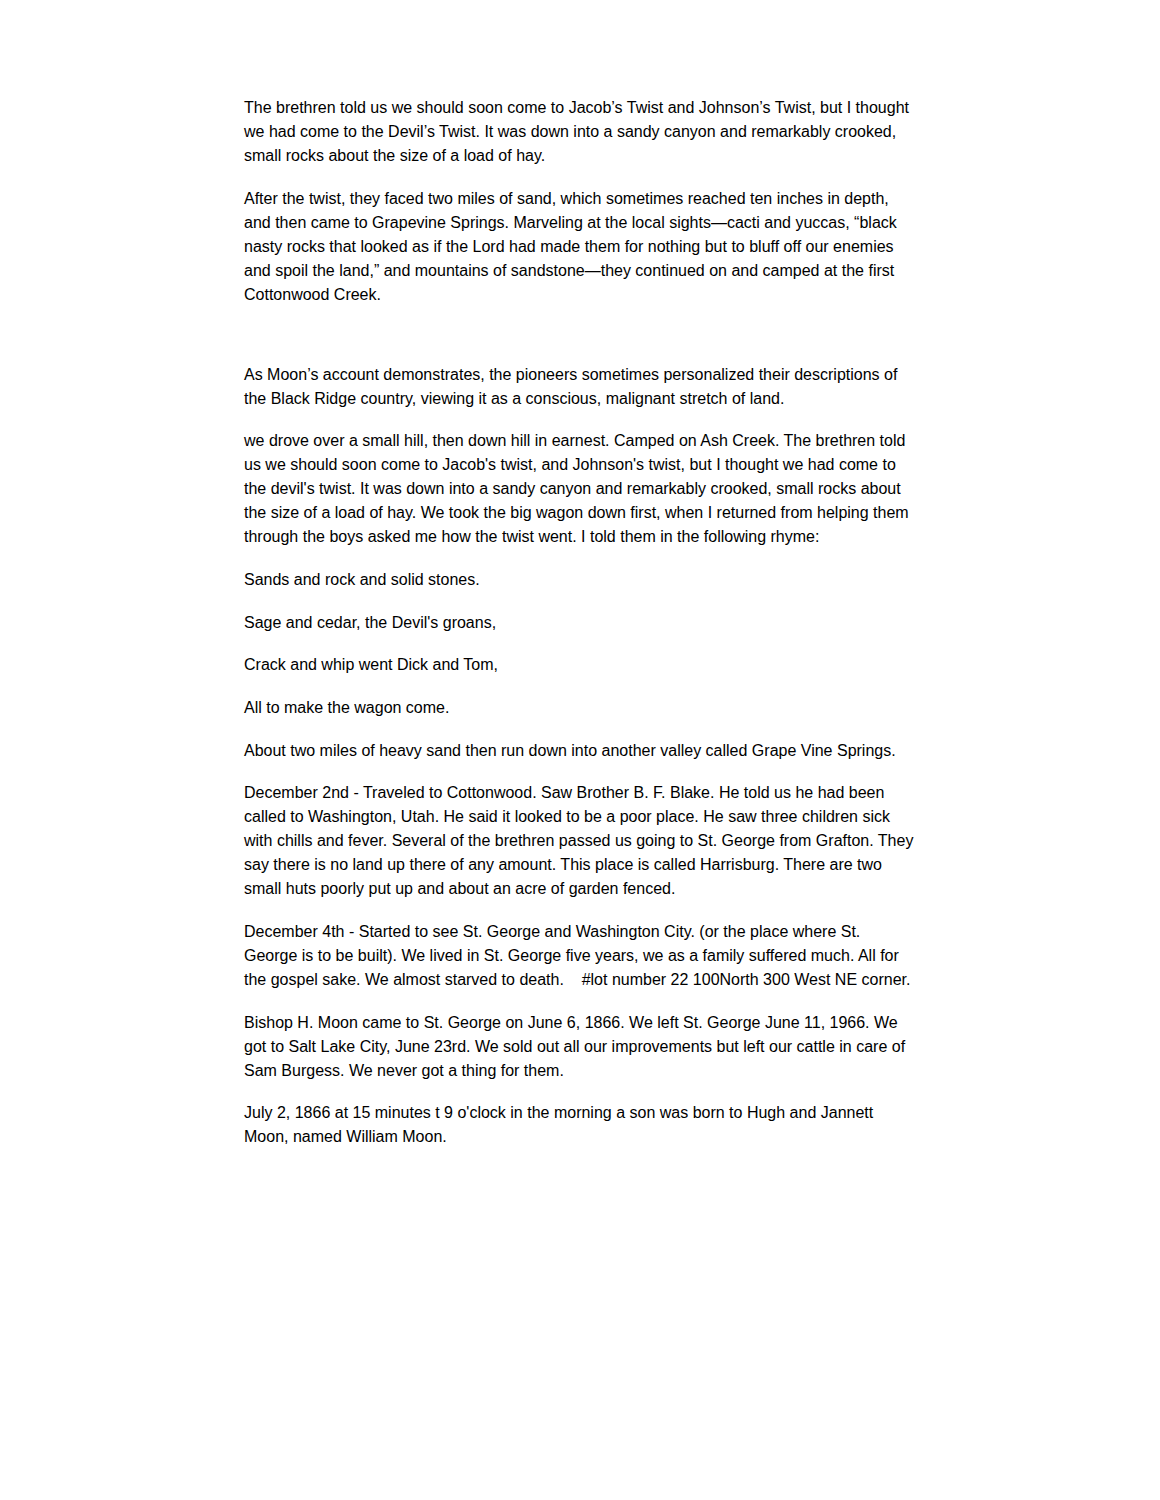The brethren told us we should soon come to Jacob’s Twist and Johnson’s Twist, but I thought we had come to the Devil’s Twist. It was down into a sandy canyon and remarkably crooked, small rocks about the size of a load of hay.
After the twist, they faced two miles of sand, which sometimes reached ten inches in depth, and then came to Grapevine Springs. Marveling at the local sights—cacti and yuccas, “black nasty rocks that looked as if the Lord had made them for nothing but to bluff off our enemies and spoil the land,” and mountains of sandstone—they continued on and camped at the first Cottonwood Creek.
As Moon’s account demonstrates, the pioneers sometimes personalized their descriptions of the Black Ridge country, viewing it as a conscious, malignant stretch of land.
we drove over a small hill, then down hill in earnest. Camped on Ash Creek. The brethren told us we should soon come to Jacob's twist, and Johnson's twist, but I thought we had come to the devil's twist. It was down into a sandy canyon and remarkably crooked, small rocks about the size of a load of hay. We took the big wagon down first, when I returned from helping them through the boys asked me how the twist went. I told them in the following rhyme:
Sands and rock and solid stones.
Sage and cedar, the Devil's groans,
Crack and whip went Dick and Tom,
All to make the wagon come.
About two miles of heavy sand then run down into another valley called Grape Vine Springs.
December 2nd - Traveled to Cottonwood. Saw Brother B. F. Blake. He told us he had been called to Washington, Utah. He said it looked to be a poor place. He saw three children sick with chills and fever. Several of the brethren passed us going to St. George from Grafton. They say there is no land up there of any amount. This place is called Harrisburg. There are two small huts poorly put up and about an acre of garden fenced.
December 4th - Started to see St. George and Washington City. (or the place where St. George is to be built). We lived in St. George five years, we as a family suffered much. All for the gospel sake. We almost starved to death. #lot number 22 100North 300 West NE corner.
Bishop H. Moon came to St. George on June 6, 1866. We left St. George June 11, 1966. We got to Salt Lake City, June 23rd. We sold out all our improvements but left our cattle in care of Sam Burgess. We never got a thing for them.
July 2, 1866 at 15 minutes t 9 o'clock in the morning a son was born to Hugh and Jannett Moon, named William Moon.